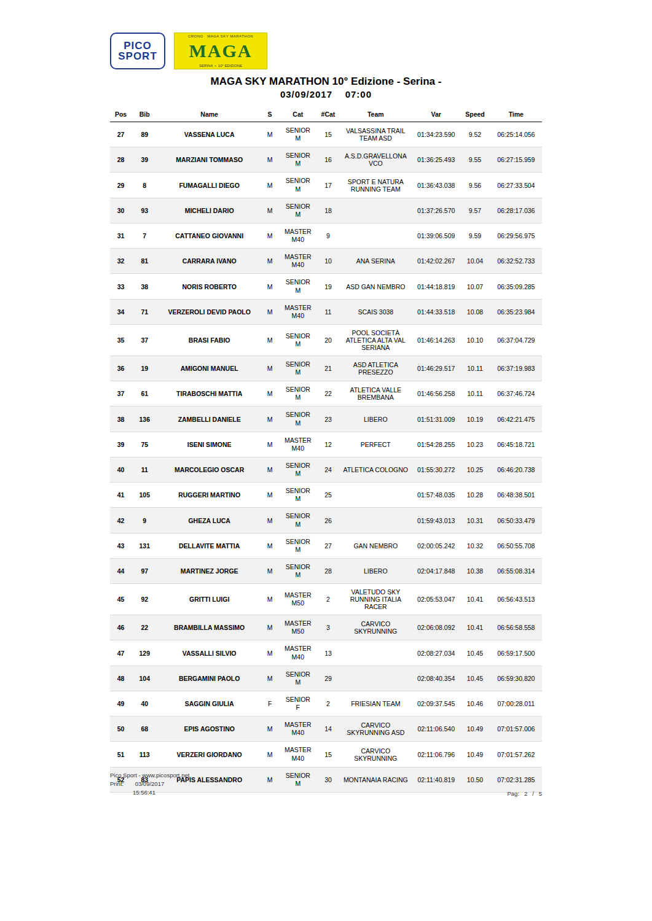PICO SPORT
CRONO MAGA SKY MARATHON
MAGA
SERINA • 10° EDIZIONE
MAGA SKY MARATHON 10° Edizione - Serina -
03/09/2017 07:00
| Pos | Bib | Name | S | Cat | #Cat | Team | Var | Speed | Time |
| --- | --- | --- | --- | --- | --- | --- | --- | --- | --- |
| 27 | 89 | VASSENA LUCA | M | SENIOR M | 15 | VALSASSINA TRAIL TEAM ASD | 01:34:23.590 | 9.52 | 06:25:14.056 |
| 28 | 39 | MARZIANI TOMMASO | M | SENIOR M | 16 | A.S.D.GRAVELLONA VCO | 01:36:25.493 | 9.55 | 06:27:15.959 |
| 29 | 8 | FUMAGALLI DIEGO | M | SENIOR M | 17 | SPORT E NATURA RUNNING TEAM | 01:36:43.038 | 9.56 | 06:27:33.504 |
| 30 | 93 | MICHELI DARIO | M | SENIOR M | 18 | | 01:37:26.570 | 9.57 | 06:28:17.036 |
| 31 | 7 | CATTANEO GIOVANNI | M | MASTER M40 | 9 | | 01:39:06.509 | 9.59 | 06:29:56.975 |
| 32 | 81 | CARRARA IVANO | M | MASTER M40 | 10 | ANA SERINA | 01:42:02.267 | 10.04 | 06:32:52.733 |
| 33 | 38 | NORIS ROBERTO | M | SENIOR M | 19 | ASD GAN NEMBRO | 01:44:18.819 | 10.07 | 06:35:09.285 |
| 34 | 71 | VERZEROLI DEVID PAOLO | M | MASTER M40 | 11 | SCAIS 3038 | 01:44:33.518 | 10.08 | 06:35:23.984 |
| 35 | 37 | BRASI FABIO | M | SENIOR M | 20 | POOL SOCIETÀ ATLETICA ALTA VAL SERIANA | 01:46:14.263 | 10.10 | 06:37:04.729 |
| 36 | 19 | AMIGONI MANUEL | M | SENIOR M | 21 | ASD ATLETICA PRESEZZO | 01:46:29.517 | 10.11 | 06:37:19.983 |
| 37 | 61 | TIRABOSCHI MATTIA | M | SENIOR M | 22 | ATLETICA VALLE BREMBANA | 01:46:56.258 | 10.11 | 06:37:46.724 |
| 38 | 136 | ZAMBELLI DANIELE | M | SENIOR M | 23 | LIBERO | 01:51:31.009 | 10.19 | 06:42:21.475 |
| 39 | 75 | ISENI SIMONE | M | MASTER M40 | 12 | PERFECT | 01:54:28.255 | 10.23 | 06:45:18.721 |
| 40 | 11 | MARCOLEGIO OSCAR | M | SENIOR M | 24 | ATLETICA COLOGNO | 01:55:30.272 | 10.25 | 06:46:20.738 |
| 41 | 105 | RUGGERI MARTINO | M | SENIOR M | 25 | | 01:57:48.035 | 10.28 | 06:48:38.501 |
| 42 | 9 | GHEZA LUCA | M | SENIOR M | 26 | | 01:59:43.013 | 10.31 | 06:50:33.479 |
| 43 | 131 | DELLAVITE MATTIA | M | SENIOR M | 27 | GAN NEMBRO | 02:00:05.242 | 10.32 | 06:50:55.708 |
| 44 | 97 | MARTINEZ JORGE | M | SENIOR M | 28 | LIBERO | 02:04:17.848 | 10.38 | 06:55:08.314 |
| 45 | 92 | GRITTI LUIGI | M | MASTER M50 | 2 | VALETUDO SKY RUNNING ITALIA RACER | 02:05:53.047 | 10.41 | 06:56:43.513 |
| 46 | 22 | BRAMBILLA MASSIMO | M | MASTER M50 | 3 | CARVICO SKYRUNNING | 02:06:08.092 | 10.41 | 06:56:58.558 |
| 47 | 129 | VASSALLI SILVIO | M | MASTER M40 | 13 | | 02:08:27.034 | 10.45 | 06:59:17.500 |
| 48 | 104 | BERGAMINI PAOLO | M | SENIOR M | 29 | | 02:08:40.354 | 10.45 | 06:59:30.820 |
| 49 | 40 | SAGGIN GIULIA | F | SENIOR F | 2 | FRIESIAN TEAM | 02:09:37.545 | 10.46 | 07:00:28.011 |
| 50 | 68 | EPIS AGOSTINO | M | MASTER M40 | 14 | CARVICO SKYRUNNING ASD | 02:11:06.540 | 10.49 | 07:01:57.006 |
| 51 | 113 | VERZERI GIORDANO | M | MASTER M40 | 15 | CARVICO SKYRUNNING | 02:11:06.796 | 10.49 | 07:01:57.262 |
| 52 | 83 | PAPIS ALESSANDRO | M | SENIOR M | 30 | MONTANAIA RACING | 02:11:40.819 | 10.50 | 07:02:31.285 |
Pico Sport - www.picosport.net
Print: 03/09/2017
15:56:41
Pag: 2 / 5